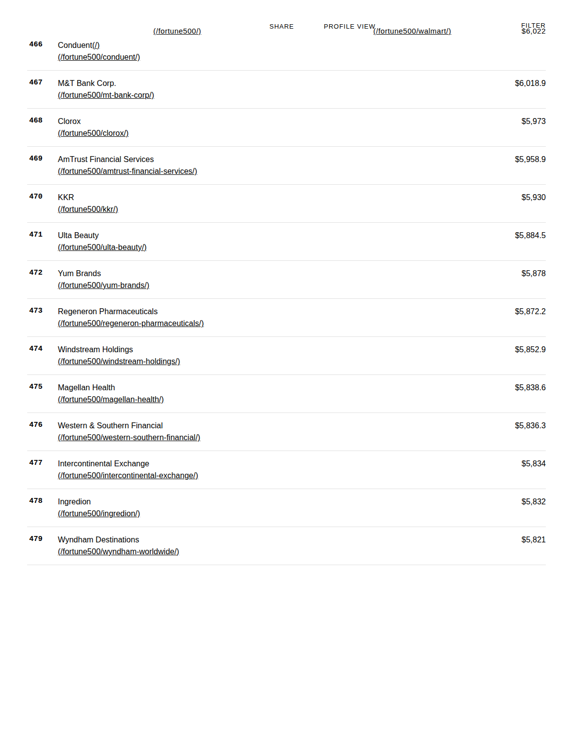(/fortune500/) SHARE PROFILE VIEW (/fortune500/walmart/) FILTER $6,022
| 466 | Conduent (/) (/fortune500/conduent/) | |
| 467 | M&T Bank Corp. (/fortune500/mt-bank-corp/) | $6,018.9 |
| 468 | Clorox (/fortune500/clorox/) | $5,973 |
| 469 | AmTrust Financial Services (/fortune500/amtrust-financial-services/) | $5,958.9 |
| 470 | KKR (/fortune500/kkr/) | $5,930 |
| 471 | Ulta Beauty (/fortune500/ulta-beauty/) | $5,884.5 |
| 472 | Yum Brands (/fortune500/yum-brands/) | $5,878 |
| 473 | Regeneron Pharmaceuticals (/fortune500/regeneron-pharmaceuticals/) | $5,872.2 |
| 474 | Windstream Holdings (/fortune500/windstream-holdings/) | $5,852.9 |
| 475 | Magellan Health (/fortune500/magellan-health/) | $5,838.6 |
| 476 | Western & Southern Financial (/fortune500/western-southern-financial/) | $5,836.3 |
| 477 | Intercontinental Exchange (/fortune500/intercontinental-exchange/) | $5,834 |
| 478 | Ingredion (/fortune500/ingredion/) | $5,832 |
| 479 | Wyndham Destinations (/fortune500/wyndham-worldwide/) | $5,821 |